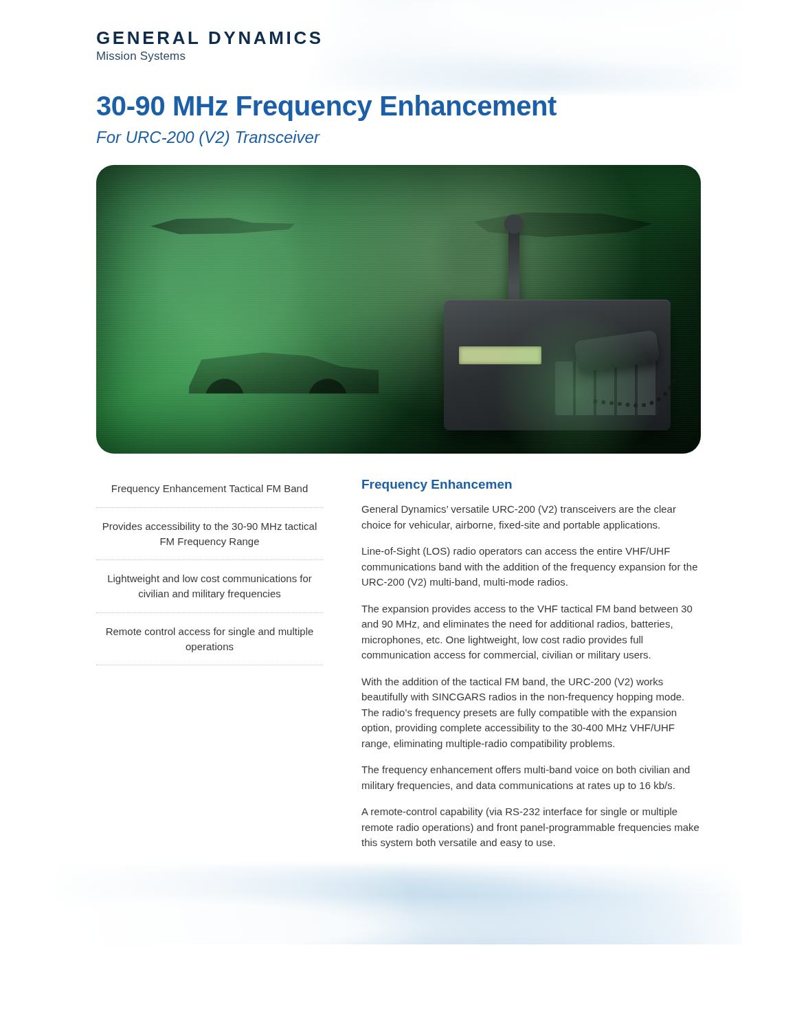GENERAL DYNAMICS
Mission Systems
30-90 MHz Frequency Enhancement
For URC-200 (V2) Transceiver
Frequency Enhancement Tactical FM Band
Provides accessibility to the 30-90 MHz tactical FM Frequency Range
Lightweight and low cost communications for civilian and military frequencies
Remote control access for single and multiple operations
Frequency Enhancemen
General Dynamics’ versatile URC-200 (V2) transceivers are the clear choice for vehicular, airborne, fixed-site and portable applications.
Line-of-Sight (LOS) radio operators can access the entire VHF/UHF communications band with the addition of the frequency expansion for the URC-200 (V2) multi-band, multi-mode radios.
The expansion provides access to the VHF tactical FM band between 30 and 90 MHz, and eliminates the need for additional radios, batteries, microphones, etc. One lightweight, low cost radio provides full communication access for commercial, civilian or military users.
With the addition of the tactical FM band, the URC-200 (V2) works beautifully with SINCGARS radios in the non-frequency hopping mode. The radio’s frequency presets are fully compatible with the expansion option, providing complete accessibility to the 30-400 MHz VHF/UHF range, eliminating multiple-radio compatibility problems.
The frequency enhancement offers multi-band voice on both civilian and military frequencies, and data communications at rates up to 16 kb/s.
A remote-control capability (via RS-232 interface for single or multiple remote radio operations) and front panel-programmable frequencies make this system both versatile and easy to use.